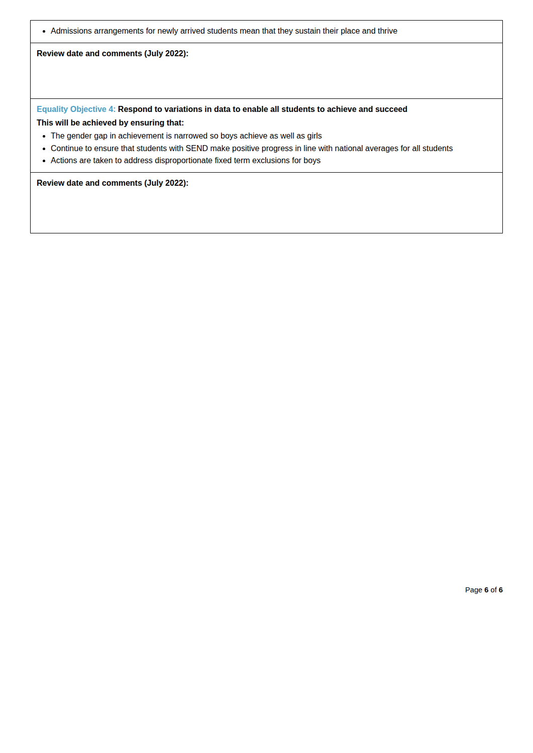| Admissions arrangements for newly arrived students mean that they sustain their place and thrive |
| Review date and comments (July 2022): |
| Equality Objective 4: Respond to variations in data to enable all students to achieve and succeed This will be achieved by ensuring that: The gender gap in achievement is narrowed so boys achieve as well as girls Continue to ensure that students with SEND make positive progress in line with national averages for all students Actions are taken to address disproportionate fixed term exclusions for boys |
| Review date and comments (July 2022): |
Page 6 of 6